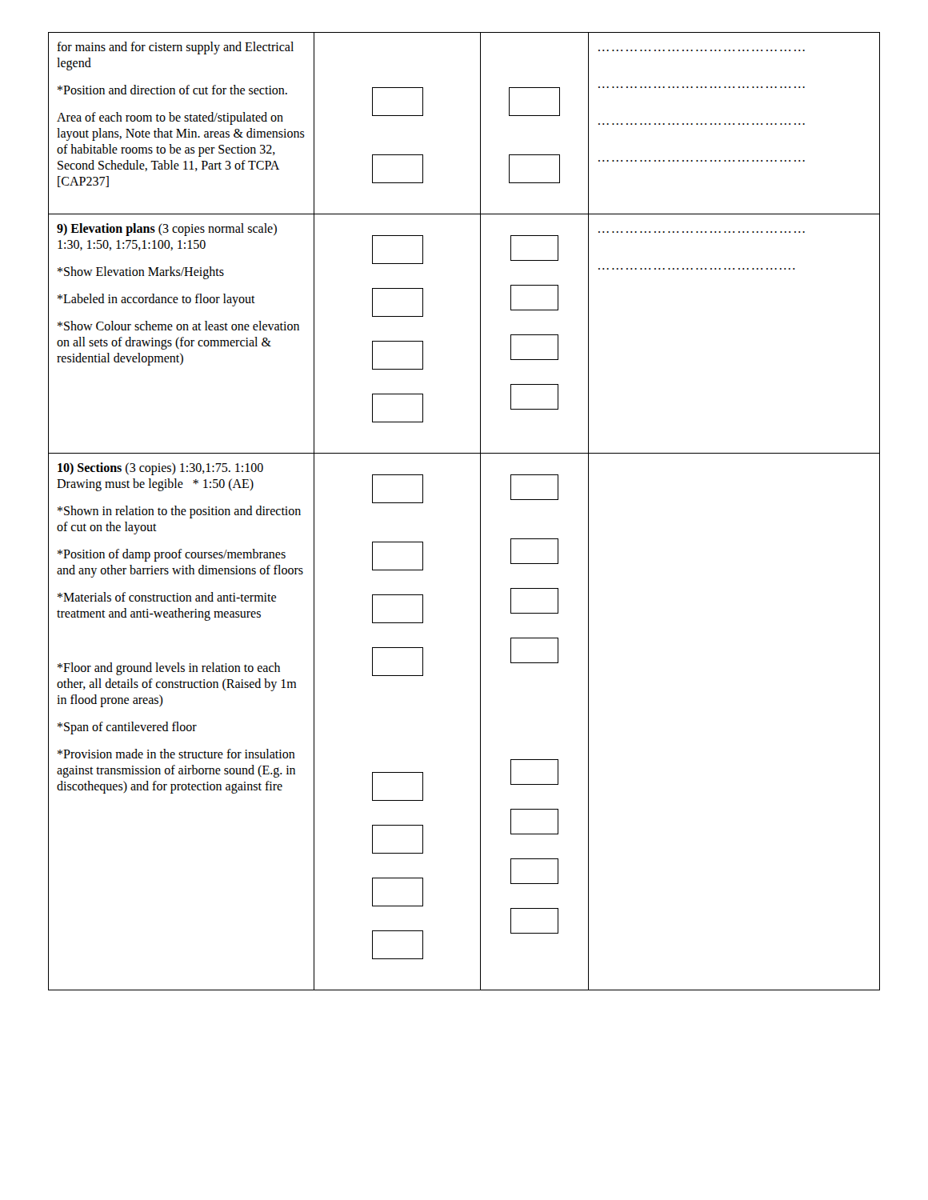| for mains and for cistern supply and Electrical legend *Position and direction of cut for the section. Area of each room to be stated/stipulated on layout plans, Note that Min. areas & dimensions of habitable rooms to be as per Section 32, Second Schedule, Table 11, Part 3 of TCPA [CAP237] | | | ……………………………………… ……………………………………… ……………………………………… ……………………………………… |
| 9) Elevation plans (3 copies normal scale) 1:30, 1:50, 1:75,1:100, 1:150 *Show Elevation Marks/Heights *Labeled in accordance to floor layout *Show Colour scheme on at least one elevation on all sets of drawings (for commercial & residential development) | | | ……………………………………… ………………………………….... |
| 10) Sections (3 copies) 1:30,1:75. 1:100 Drawing must be legible * 1:50 (AE) *Shown in relation to the position and direction of cut on the layout *Position of damp proof courses/membranes and any other barriers with dimensions of floors *Materials of construction and anti-termite treatment and anti-weathering measures *Floor and ground levels in relation to each other, all details of construction (Raised by 1m in flood prone areas) *Span of cantilevered floor *Provision made in the structure for insulation against transmission of airborne sound (E.g. in discotheques) and for protection against fire | | | |